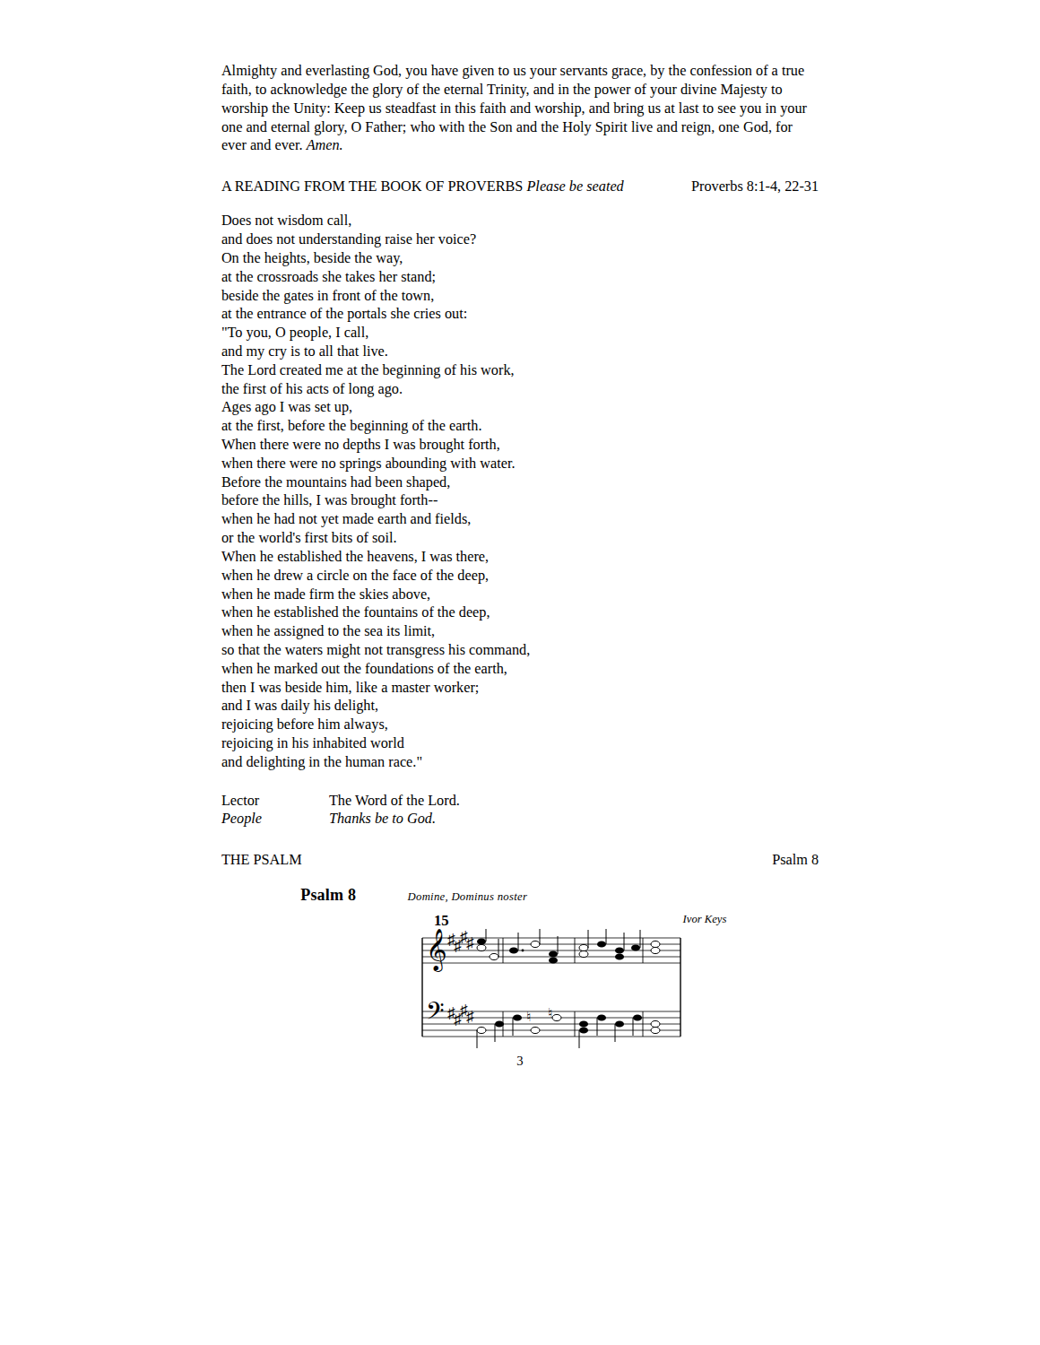Almighty and everlasting God, you have given to us your servants grace, by the confession of a true faith, to acknowledge the glory of the eternal Trinity, and in the power of your divine Majesty to worship the Unity: Keep us steadfast in this faith and worship, and bring us at last to see you in your one and eternal glory, O Father; who with the Son and the Holy Spirit live and reign, one God, for ever and ever. Amen.
A READING FROM THE BOOK OF PROVERBS Please be seated
Proverbs 8:1-4, 22-31
Does not wisdom call, and does not understanding raise her voice? On the heights, beside the way, at the crossroads she takes her stand; beside the gates in front of the town, at the entrance of the portals she cries out: "To you, O people, I call, and my cry is to all that live. The Lord created me at the beginning of his work, the first of his acts of long ago. Ages ago I was set up, at the first, before the beginning of the earth. When there were no depths I was brought forth, when there were no springs abounding with water. Before the mountains had been shaped, before the hills, I was brought forth-- when he had not yet made earth and fields, or the world's first bits of soil. When he established the heavens, I was there, when he drew a circle on the face of the deep, when he made firm the skies above, when he established the fountains of the deep, when he assigned to the sea its limit, so that the waters might not transgress his command, when he marked out the foundations of the earth, then I was beside him, like a master worker; and I was daily his delight, rejoicing before him always, rejoicing in his inhabited world and delighting in the human race."
Lector
The Word of the Lord.
People
Thanks be to God.
THE PSALM
Psalm 8
Psalm 8 Domine, Dominus noster
15 Ivor Keys
𝄞 𝄢 ♯ ♯ ♯ ♯ ♯ ♯ ♯ ♯ ♮ ♮
3